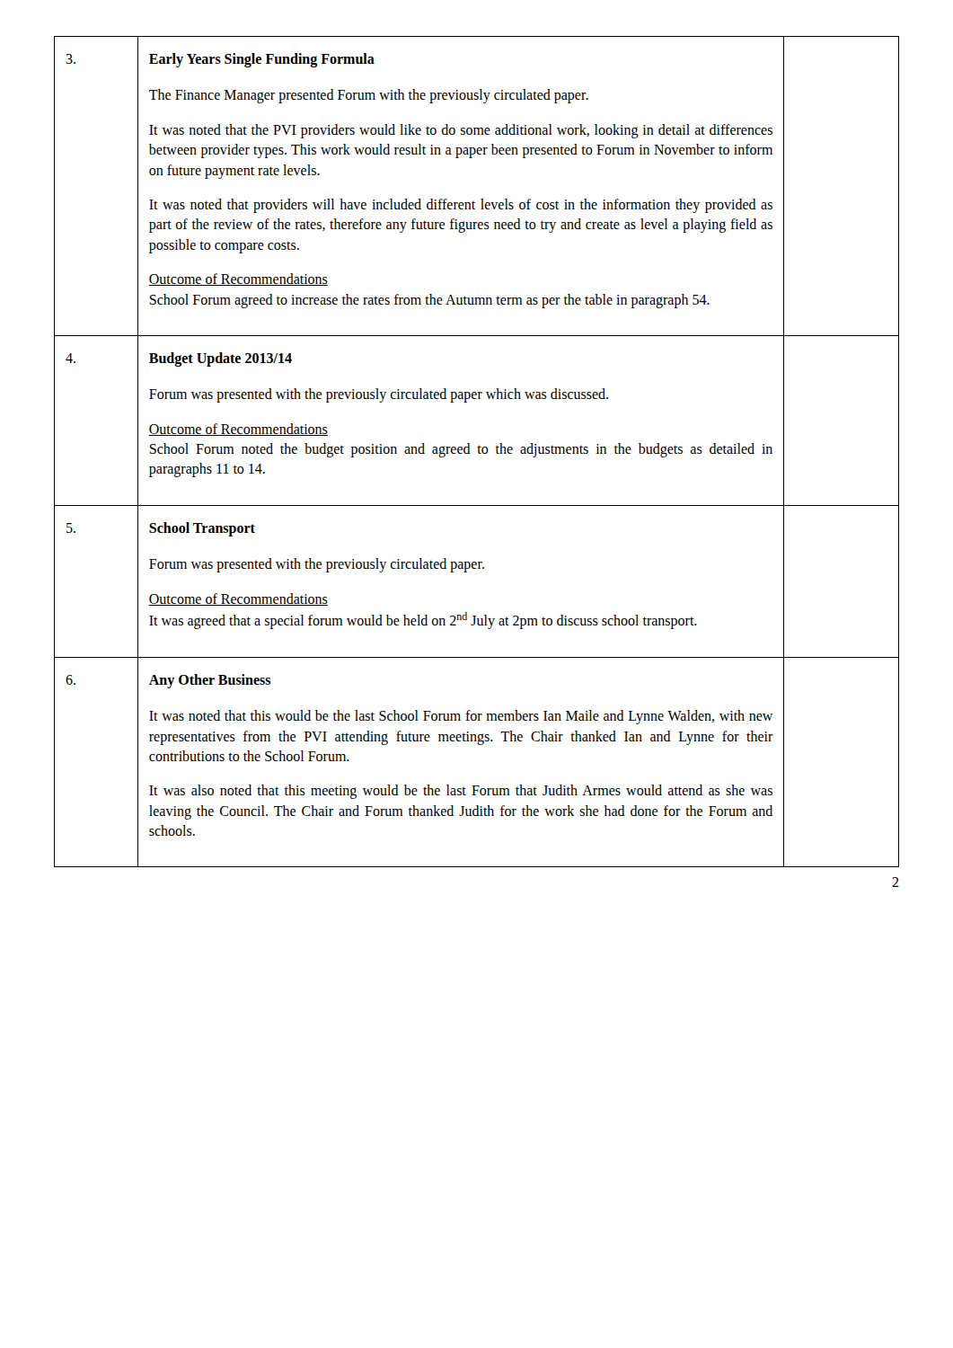| 3. | Early Years Single Funding Formula The Finance Manager presented Forum with the previously circulated paper. It was noted that the PVI providers would like to do some additional work, looking in detail at differences between provider types. This work would result in a paper been presented to Forum in November to inform on future payment rate levels. It was noted that providers will have included different levels of cost in the information they provided as part of the review of the rates, therefore any future figures need to try and create as level a playing field as possible to compare costs. Outcome of Recommendations School Forum agreed to increase the rates from the Autumn term as per the table in paragraph 54. | |
| 4. | Budget Update 2013/14 Forum was presented with the previously circulated paper which was discussed. Outcome of Recommendations School Forum noted the budget position and agreed to the adjustments in the budgets as detailed in paragraphs 11 to 14. | |
| 5. | School Transport Forum was presented with the previously circulated paper. Outcome of Recommendations It was agreed that a special forum would be held on 2 nd July at 2pm to discuss school transport. | |
| 6. | Any Other Business It was noted that this would be the last School Forum for members Ian Maile and Lynne Walden, with new representatives from the PVI attending future meetings. The Chair thanked Ian and Lynne for their contributions to the School Forum. It was also noted that this meeting would be the last Forum that Judith Armes would attend as she was leaving the Council. The Chair and Forum thanked Judith for the work she had done for the Forum and schools. | |
2